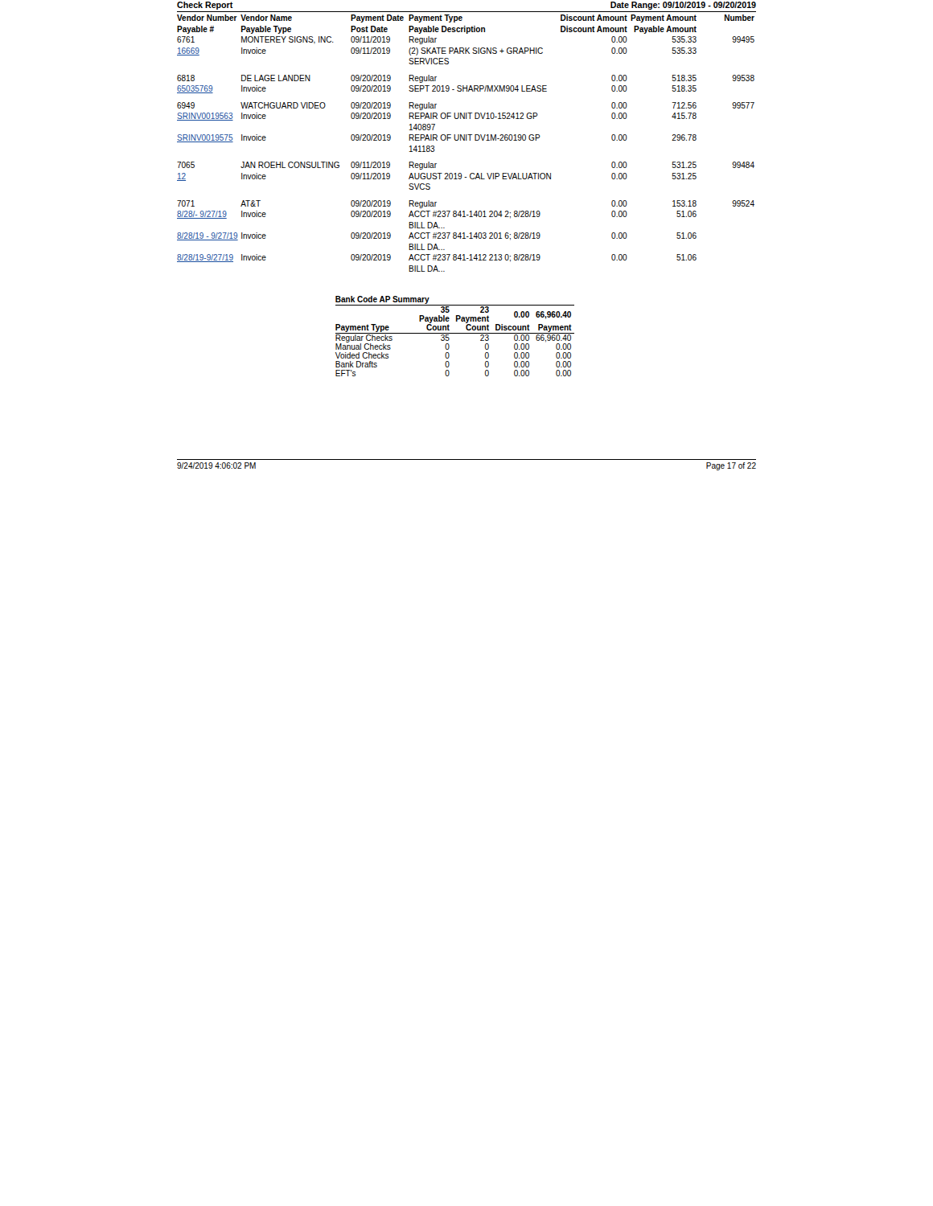Check Report
Date Range: 09/10/2019 - 09/20/2019
| Vendor Number | Vendor Name | Payment Date | Payment Type | Discount Amount | Payment Amount | Number |
| Payable # | Payable Type | Post Date | Payable Description | Discount Amount | Payable Amount | |
| 6761 | MONTEREY SIGNS, INC. | 09/11/2019 | Regular | 0.00 | 535.33 | 99495 |
| 16669 | Invoice | 09/11/2019 | (2) SKATE PARK SIGNS + GRAPHIC SERVICES | 0.00 | 535.33 | |
| 6818 | DE LAGE LANDEN | 09/20/2019 | Regular | 0.00 | 518.35 | 99538 |
| 65035769 | Invoice | 09/20/2019 | SEPT 2019 - SHARP/MXM904 LEASE | 0.00 | 518.35 | |
| 6949 | WATCHGUARD VIDEO | 09/20/2019 | Regular | 0.00 | 712.56 | 99577 |
| SRINV0019563 | Invoice | 09/20/2019 | REPAIR OF UNIT DV10-152412 GP 140897 | 0.00 | 415.78 | |
| SRINV0019575 | Invoice | 09/20/2019 | REPAIR OF UNIT DV1M-260190 GP 141183 | 0.00 | 296.78 | |
| 7065 | JAN ROEHL CONSULTING | 09/11/2019 | Regular | 0.00 | 531.25 | 99484 |
| 12 | Invoice | 09/11/2019 | AUGUST 2019 - CAL VIP EVALUATION SVCS | 0.00 | 531.25 | |
| 7071 | AT&T | 09/20/2019 | Regular | 0.00 | 153.18 | 99524 |
| 8/28/- 9/27/19 | Invoice | 09/20/2019 | ACCT #237 841-1401 204 2; 8/28/19 BILL DA... | 0.00 | 51.06 | |
| 8/28/19 - 9/27/19 | Invoice | 09/20/2019 | ACCT #237 841-1403 201 6; 8/28/19 BILL DA... | 0.00 | 51.06 | |
| 8/28/19-9/27/19 | Invoice | 09/20/2019 | ACCT #237 841-1412 213 0; 8/28/19 BILL DA... | 0.00 | 51.06 | |
Bank Code AP Summary
| | 35 Payable | 23 Payment | 0.00 | 66,960.40 |
| Payment Type | Count | Count | Discount | Payment |
| Regular Checks | 35 | 23 | 0.00 | 66,960.40 |
| Manual Checks | 0 | 0 | 0.00 | 0.00 |
| Voided Checks | 0 | 0 | 0.00 | 0.00 |
| Bank Drafts | 0 | 0 | 0.00 | 0.00 |
| EFT's | 0 | 0 | 0.00 | 0.00 |
9/24/2019 4:06:02 PM
Page 17 of 22